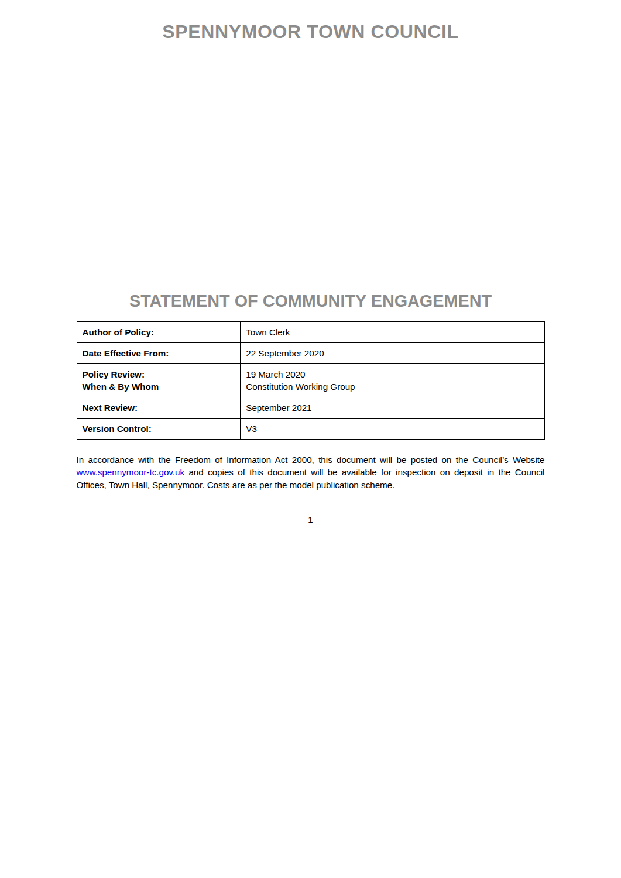SPENNYMOOR TOWN COUNCIL
STATEMENT OF COMMUNITY ENGAGEMENT
| Author of Policy: | Town Clerk |
| Date Effective From: | 22 September 2020 |
| Policy Review: When & By Whom | 19 March 2020 Constitution Working Group |
| Next Review: | September 2021 |
| Version Control: | V3 |
In accordance with the Freedom of Information Act 2000, this document will be posted on the Council’s Website www.spennymoor-tc.gov.uk and copies of this document will be available for inspection on deposit in the Council Offices, Town Hall, Spennymoor. Costs are as per the model publication scheme.
1